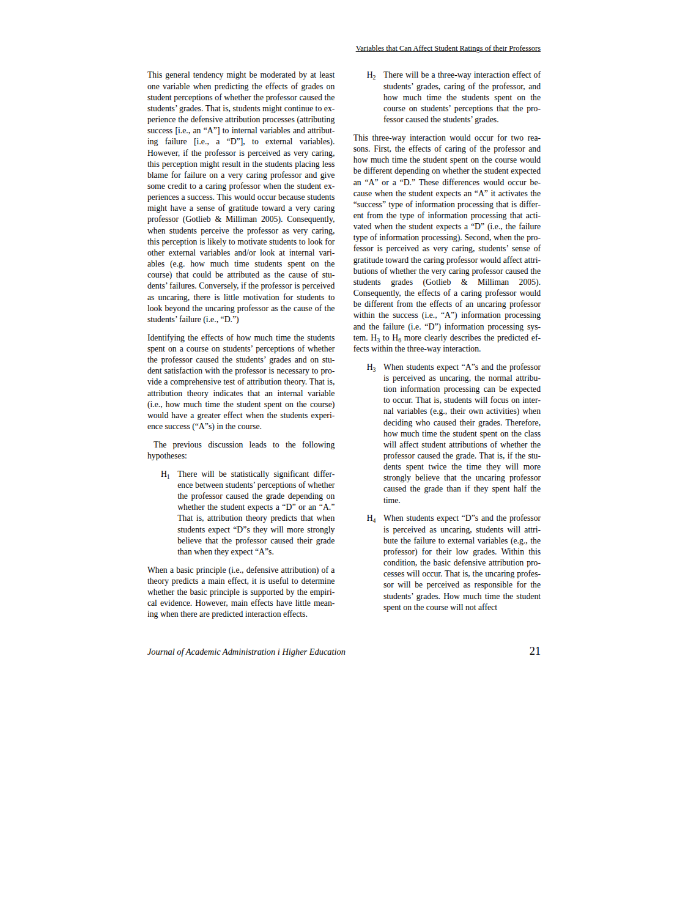Variables that Can Affect Student Ratings of their Professors
This general tendency might be moderated by at least one variable when predicting the effects of grades on student perceptions of whether the professor caused the students’ grades. That is, students might continue to experience the defensive attribution processes (attributing success [i.e., an “A”] to internal variables and attributing failure [i.e., a “D”], to external variables). However, if the professor is perceived as very caring, this perception might result in the students placing less blame for failure on a very caring professor and give some credit to a caring professor when the student experiences a success. This would occur because students might have a sense of gratitude toward a very caring professor (Gotlieb & Milliman 2005). Consequently, when students perceive the professor as very caring, this perception is likely to motivate students to look for other external variables and/or look at internal variables (e.g. how much time students spent on the course) that could be attributed as the cause of students’ failures. Conversely, if the professor is perceived as uncaring, there is little motivation for students to look beyond the uncaring professor as the cause of the students’ failure (i.e., “D.”)
Identifying the effects of how much time the students spent on a course on students’ perceptions of whether the professor caused the students’ grades and on student satisfaction with the professor is necessary to provide a comprehensive test of attribution theory. That is, attribution theory indicates that an internal variable (i.e., how much time the student spent on the course) would have a greater effect when the students experience success (“A”s) in the course.
The previous discussion leads to the following hypotheses:
H1 There will be statistically significant difference between students’ perceptions of whether the professor caused the grade depending on whether the student expects a “D” or an “A.” That is, attribution theory predicts that when students expect “D”s they will more strongly believe that the professor caused their grade than when they expect “A”s.
When a basic principle (i.e., defensive attribution) of a theory predicts a main effect, it is useful to determine whether the basic principle is supported by the empirical evidence. However, main effects have little meaning when there are predicted interaction effects.
H2 There will be a three-way interaction effect of students’ grades, caring of the professor, and how much time the students spent on the course on students’ perceptions that the professor caused the students’ grades.
This three-way interaction would occur for two reasons. First, the effects of caring of the professor and how much time the student spent on the course would be different depending on whether the student expected an “A” or a “D.” These differences would occur because when the student expects an “A” it activates the “success” type of information processing that is different from the type of information processing that activated when the student expects a “D” (i.e., the failure type of information processing). Second, when the professor is perceived as very caring, students’ sense of gratitude toward the caring professor would affect attributions of whether the very caring professor caused the students grades (Gotlieb & Milliman 2005). Consequently, the effects of a caring professor would be different from the effects of an uncaring professor within the success (i.e., “A”) information processing and the failure (i.e. “D”) information processing system. H3 to H6 more clearly describes the predicted effects within the three-way interaction.
H3 When students expect “A”s and the professor is perceived as uncaring, the normal attribution information processing can be expected to occur. That is, students will focus on internal variables (e.g., their own activities) when deciding who caused their grades. Therefore, how much time the student spent on the class will affect student attributions of whether the professor caused the grade. That is, if the students spent twice the time they will more strongly believe that the uncaring professor caused the grade than if they spent half the time.
H4 When students expect “D”s and the professor is perceived as uncaring, students will attribute the failure to external variables (e.g., the professor) for their low grades. Within this condition, the basic defensive attribution processes will occur. That is, the uncaring professor will be perceived as responsible for the students’ grades. How much time the student spent on the course will not affect
Journal of Academic Administration i Higher Education 21